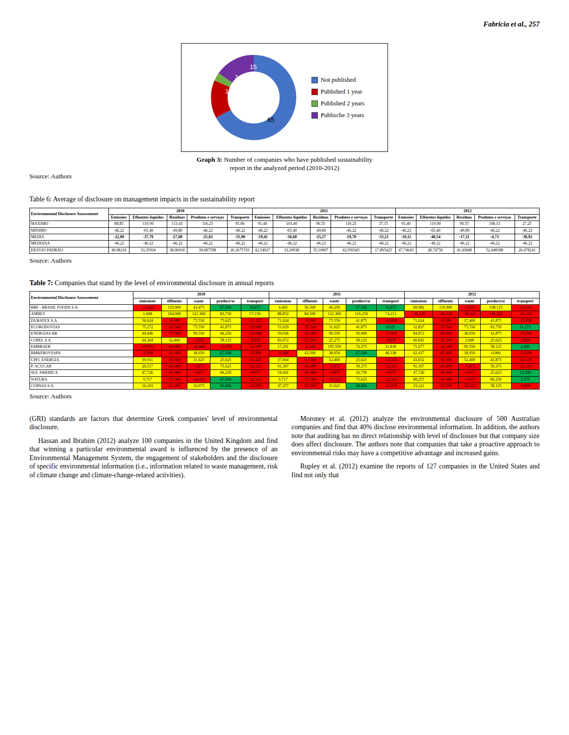Fabricia et al., 257
65 14 3 15
Not published
Published 1 year
Published 2 years
Publische 3 years
Graph 3: Number of companies who have published sustainability
report in the analyzed period (2010-2012) Source: Authors
Table 6: Average of disclosure on management impacts in the sustainability report
| Environmental Disclosure Assessement | 2010 | 2011 | 2012 |
| --- | --- | --- | --- |
| Emissões | Efluentes líquidos | Resíduos | Produtos e serviços | Transporte | Emissões | Efluentes líquidos | Resíduos | Produtos e serviços | Transporte | Emissões | Efluentes líquidos | Resíduos | Produtos e serviços | Transporte |
| MAXIMO | 88,85 | 119,90 | 113,43 | 116,25 | 95,06 | 91,40 | 103,40 | 90,55 | 116,25 | 37,15 | 91,40 | 119,90 | 90,55 | 108,13 | 27,25 |
| MINIMO | -46,22 | -65,40 | -49,80 | -46,22 | -46,22 | -46,22 | -65,40 | -49,80 | -46,22 | -46,22 | -46,22 | -65,40 | -49,80 | -46,22 | -46,22 |
| MEDIA | -22,09 | -37,79 | -27,68 | -25,02 | -35,90 | -19,41 | -36,60 | -25,27 | -19,70 | -35,21 | -10,11 | -40,54 | -17,11 | -4,73 | -30,92 |
| MEDIANA | -46,22 | -46,22 | -46,22 | -46,22 | -46,22 | -46,22 | -46,22 | -46,22 | -46,22 | -46,22 | -46,22 | -46,22 | -46,22 | -46,22 | -46,22 |
| DESVIO PADRÃO | 40,08216 | 33,35934 | 38,06918 | 39,687598 | 20,2675743 | 42,54027 | 33,39938 | 35,10007 | 42,950345 | 17,895425 | 47,74643 | 28,74756 | 41,43848 | 52,448188 | 20,478241 |
Source: Authors
Table 7: Companies that stand by the level of environmental disclosure in annual reports
| Environmental Disclosure Assessement | 2010 | 2011 | 2012 |
| --- | --- | --- | --- |
| emissions | effluents | waste | product/se | transport | emissions | effluents | waste | product/se | transport | emissions | effluents | waste | product/se | transport |
| BRF - BRASIL FOODS S.A. | -15,660 | 119,900 | 43,475 | 67,500 | 10,475 | 4,445 | 56,500 | 49,250 | 67,500 | 10,475 | 69,982 | 119,900 | -5,875 | 108,125 | -22,125 |
| AMBEV | 1,608 | 104,900 | 121,300 | 83,750 | 57,150 | 88,852 | 84,500 | 121,300 | 116,250 | 74,213 | -46,220 | -46,220 | -46,220 | -46,220 | -46,220 |
| DURATEX S.A. | 56,024 | -6,100 | 75,550 | 75,625 | -22,125 | 71,024 | -6,100 | 75,550 | 41,875 | -25,838 | 71,024 | -6,100 | 37,400 | 41,875 | -25,838 |
| ECORODOVIAS | 75,272 | -41,500 | 75,550 | 41,875 | -25,838 | 51,029 | -55,500 | 31,625 | 41,875 | 0,025 | 52,837 | -55,500 | 75,550 | 83,750 | 11,275 |
| ENERGIAS BR | 44,446 | -55,500 | 90,550 | 66,250 | -25,838 | 59,036 | -41,500 | 90,550 | 50,000 | -25,838 | 84,872 | -65,400 | 38,050 | 41,875 | -25,838 |
| COPEL S.A. | 64,304 | 52,400 | -3,250 | 58,125 | -8,850 | 83,072 | -55,500 | 25,275 | 58,125 | -8,850 | 60,841 | -41,500 | 2,000 | 25,625 | -8,850 |
| EMBRAER | -45,052 | -65,400 | -49,800 | -32,500 | -25,838 | 17,291 | -6,100 | 105,550 | 74,375 | 31,838 | 71,677 | -20,100 | 90,550 | 58,125 | 2,400 |
| BM&FBOVESPA | -9,368 | -65,400 | 38,050 | 67,500 | -25,838 | -9,368 | 43,500 | 38,050 | 67,500 | 48,338 | 62,437 | -65,400 | 38,050 | 0,000 | -25,838 |
| CPFL ENERGIA | 39,911 | -55,500 | 31,625 | 25,625 | -12,225 | 37,604 | -41,500 | 52,400 | 25,625 | -12,225 | 43,652 | -55,500 | 52,400 | 41,875 | -22,125 |
| P. ACUCAR | 26,517 | -65,400 | -5,875 | 75,625 | -22,125 | 91,397 | -65,400 | -5,875 | 59,375 | -22,125 | 91,397 | -65,400 | -5,875 | 59,375 | -22,125 |
| SUL AMERICA | 47,726 | -65,400 | -5,875 | 66,250 | -0,975 | 54,041 | -65,400 | -5,875 | 33,750 | -0,975 | 47,726 | -65,400 | -5,875 | 25,625 | 12,300 |
| NATURA | 9,717 | -55,500 | -44,025 | 67,500 | -22,125 | 9,717 | -55,500 | -21,525 | 75,625 | -22,125 | 80,257 | -41,500 | -5,875 | 66,250 | 1,375 |
| COPASA S.A. | 16,103 | -51,400 | 10,975 | 50,000 | -25,838 | 47,257 | -55,500 | 31,625 | 50,000 | -25,838 | 23,221 | -55,500 | -44,025 | 58,125 | -8,850 |
Source: Authors
(GRI) standards are factors that determine Greek companies' level of environmental disclosure.
Hassan and Ibrahim (2012) analyze 100 companies in the United Kingdom and find that winning a particular environmental award is influenced by the presence of an Environmental Management System, the engagement of stakeholders and the disclosure of specific environmental information (i.e., information related to waste management, risk of climate change and climate-change-related activities).
Moroney et al. (2012) analyze the environmental disclosure of 500 Australian companies and find that 40% disclose environmental information. In addition, the authors note that auditing has no direct relationship with level of disclosure but that company size does affect disclosure. The authors note that companies that take a proactive approach to environmental risks may have a competitive advantage and increased gains.
Rupley et al. (2012) examine the reports of 127 companies in the United States and find not only that